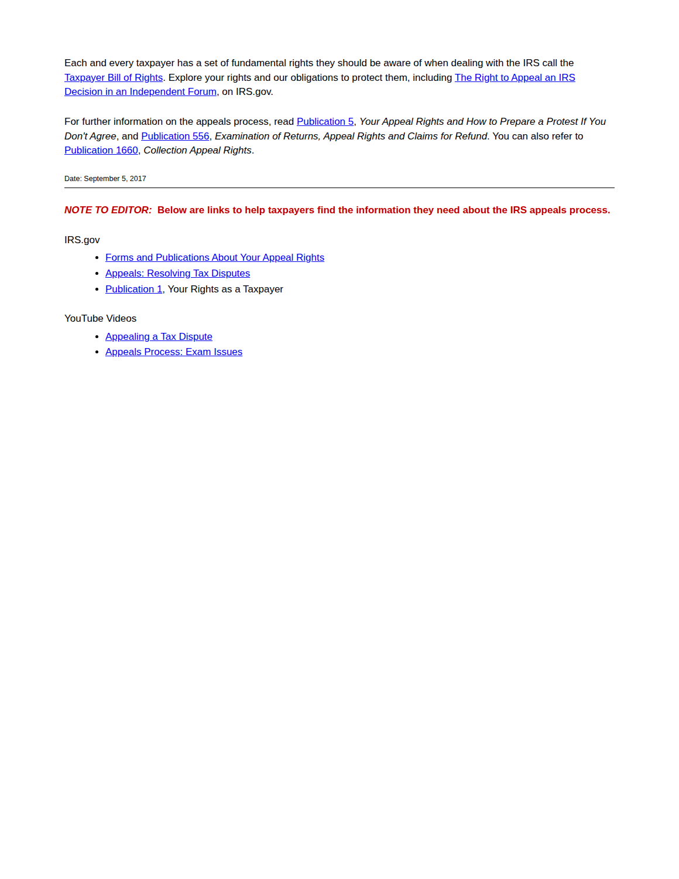Each and every taxpayer has a set of fundamental rights they should be aware of when dealing with the IRS call the Taxpayer Bill of Rights. Explore your rights and our obligations to protect them, including The Right to Appeal an IRS Decision in an Independent Forum, on IRS.gov.
For further information on the appeals process, read Publication 5, Your Appeal Rights and How to Prepare a Protest If You Don't Agree, and Publication 556, Examination of Returns, Appeal Rights and Claims for Refund. You can also refer to Publication 1660, Collection Appeal Rights.
Date: September 5, 2017
NOTE TO EDITOR: Below are links to help taxpayers find the information they need about the IRS appeals process.
IRS.gov
Forms and Publications About Your Appeal Rights
Appeals: Resolving Tax Disputes
Publication 1, Your Rights as a Taxpayer
YouTube Videos
Appealing a Tax Dispute
Appeals Process: Exam Issues